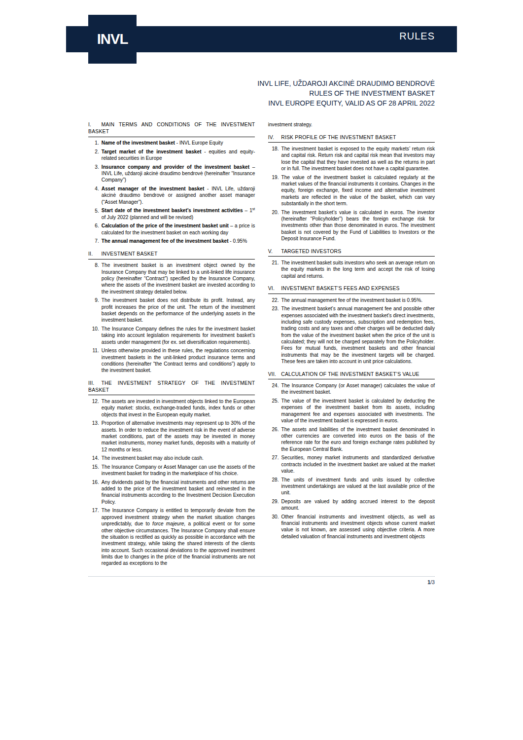INVL
RULES
INVL LIFE, UŽDAROJI AKCINĖ DRAUDIMO BENDROVĖ
RULES OF THE INVESTMENT BASKET
INVL EUROPE EQUITY, VALID AS OF 28 APRIL 2022
I. MAIN TERMS AND CONDITIONS OF THE INVESTMENT BASKET
Name of the investment basket - INVL Europe Equity
Target market of the investment basket - equities and equity-related securities in Europe
Insurance company and provider of the investment basket – INVL Life, uždaroji akcinė draudimo bendrovė (hereinafter “Insurance Company”)
Asset manager of the investment basket - INVL Life, uždaroji akcinė draudimo bendrovė or assigned another asset manager (“Asset Manager”).
Start date of the investment basket’s investment activities – 1st of July 2022 (planned and will be revised)
Calculation of the price of the investment basket unit – a price is calculated for the investment basket on each working day
The annual management fee of the investment basket - 0.95%
II. INVESTMENT BASKET
The investment basket is an investment object owned by the Insurance Company that may be linked to a unit-linked life insurance policy (hereinafter “Contract”) specified by the Insurance Company, where the assets of the investment basket are invested according to the investment strategy detailed below.
The investment basket does not distribute its profit. Instead, any profit increases the price of the unit. The return of the investment basket depends on the performance of the underlying assets in the investment basket.
The Insurance Company defines the rules for the investment basket taking into account legislation requirements for investment basket’s assets under management (for ex. set diversification requirements).
Unless otherwise provided in these rules, the regulations concerning investment baskets in the unit-linked product insurance terms and conditions (hereinafter “the Contract terms and conditions”) apply to the investment basket.
III. THE INVESTMENT STRATEGY OF THE INVESTMENT BASKET
The assets are invested in investment objects linked to the European equity market: stocks, exchange-traded funds, index funds or other objects that invest in the European equity market.
Proportion of alternative investments may represent up to 30% of the assets. In order to reduce the investment risk in the event of adverse market conditions, part of the assets may be invested in money market instruments, money market funds, deposits with a maturity of 12 months or less.
The investment basket may also include cash.
The Insurance Company or Asset Manager can use the assets of the investment basket for trading in the marketplace of his choice.
Any dividends paid by the financial instruments and other returns are added to the price of the investment basket and reinvested in the financial instruments according to the Investment Decision Execution Policy.
The Insurance Company is entitled to temporarily deviate from the approved investment strategy when the market situation changes unpredictably, due to force majeure, a political event or for some other objective circumstances. The Insurance Company shall ensure the situation is rectified as quickly as possible in accordance with the investment strategy, while taking the shared interests of the clients into account. Such occasional deviations to the approved investment limits due to changes in the price of the financial instruments are not regarded as exceptions to the
investment strategy.
IV. RISK PROFILE OF THE INVESTMENT BASKET
The investment basket is exposed to the equity markets’ return risk and capital risk. Return risk and capital risk mean that investors may lose the capital that they have invested as well as the returns in part or in full. The investment basket does not have a capital guarantee.
The value of the investment basket is calculated regularly at the market values of the financial instruments it contains. Changes in the equity, foreign exchange, fixed income and alternative investment markets are reflected in the value of the basket, which can vary substantially in the short term.
The investment basket’s value is calculated in euros. The investor (hereinafter “Policyholder”) bears the foreign exchange risk for investments other than those denominated in euros. The investment basket is not covered by the Fund of Liabilities to Investors or the Deposit Insurance Fund.
V. TARGETED INVESTORS
The investment basket suits investors who seek an average return on the equity markets in the long term and accept the risk of losing capital and returns.
VI. INVESTMENT BASKET’S FEES AND EXPENSES
The annual management fee of the investment basket is 0.95%.
The investment basket’s annual management fee and possible other expenses associated with the investment basket’s direct investments, including safe custody expenses, subscription and redemption fees, trading costs and any taxes and other charges will be deducted daily from the value of the investment basket when the price of the unit is calculated; they will not be charged separately from the Policyholder. Fees for mutual funds, investment baskets and other financial instruments that may be the investment targets will be charged. These fees are taken into account in unit price calculations.
VII. CALCULATION OF THE INVESTMENT BASKET’S VALUE
The Insurance Company (or Asset manager) calculates the value of the investment basket.
The value of the investment basket is calculated by deducting the expenses of the investment basket from its assets, including management fee and expenses associated with investments. The value of the investment basket is expressed in euros.
The assets and liabilities of the investment basket denominated in other currencies are converted into euros on the basis of the reference rate for the euro and foreign exchange rates published by the European Central Bank.
Securities, money market instruments and standardized derivative contracts included in the investment basket are valued at the market value.
The units of investment funds and units issued by collective investment undertakings are valued at the last available price of the unit.
Deposits are valued by adding accrued interest to the deposit amount.
Other financial instruments and investment objects, as well as financial instruments and investment objects whose current market value is not known, are assessed using objective criteria. A more detailed valuation of financial instruments and investment objects
1/3